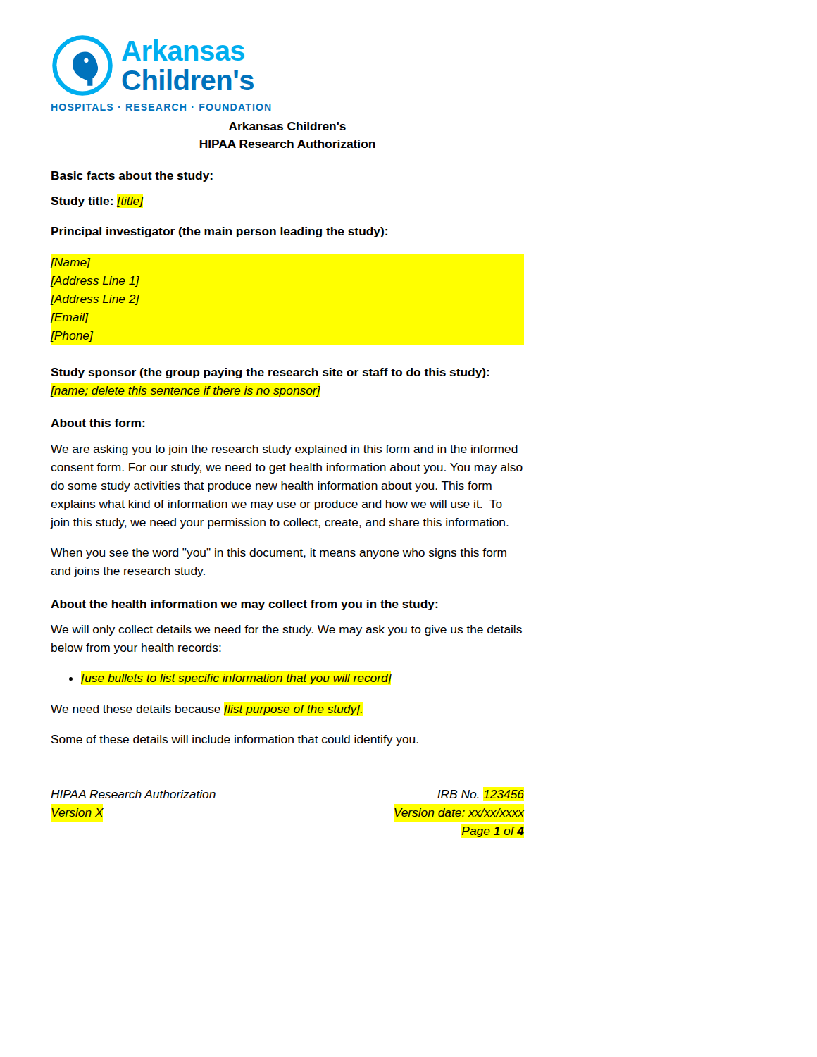Arkansas Children's
HOSPITALS · RESEARCH · FOUNDATION
Arkansas Children's
HIPAA Research Authorization
Basic facts about the study:
Study title: [title]
Principal investigator (the main person leading the study):
[Name] [Address Line 1] [Address Line 2] [Email] [Phone]
Study sponsor (the group paying the research site or staff to do this study): [name; delete this sentence if there is no sponsor]
About this form:
We are asking you to join the research study explained in this form and in the informed consent form. For our study, we need to get health information about you. You may also do some study activities that produce new health information about you. This form explains what kind of information we may use or produce and how we will use it. To join this study, we need your permission to collect, create, and share this information.
When you see the word "you" in this document, it means anyone who signs this form and joins the research study.
About the health information we may collect from you in the study:
We will only collect details we need for the study. We may ask you to give us the details below from your health records:
[use bullets to list specific information that you will record]
We need these details because [list purpose of the study].
Some of these details will include information that could identify you.
HIPAA Research Authorization IRB No. 123456
Version X Version date: xx/xx/xxxx
Page 1 of 4